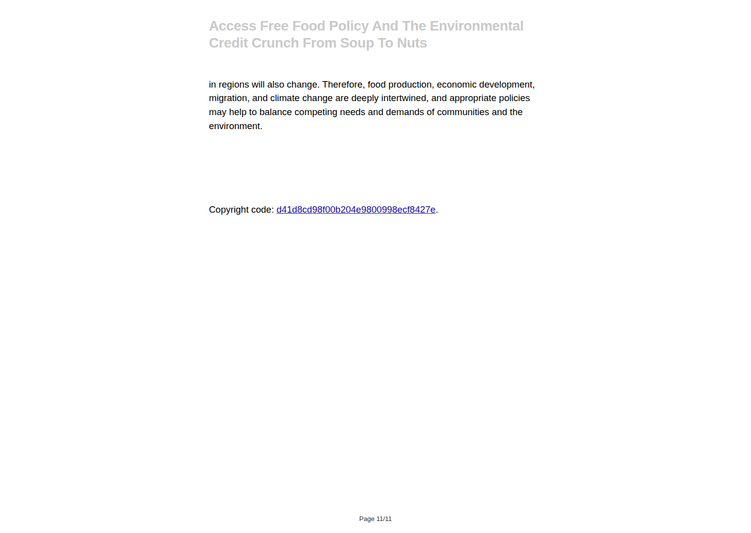Access Free Food Policy And The Environmental Credit Crunch From Soup To Nuts
in regions will also change. Therefore, food production, economic development, migration, and climate change are deeply intertwined, and appropriate policies may help to balance competing needs and demands of communities and the environment.
Copyright code: d41d8cd98f00b204e9800998ecf8427e.
Page 11/11